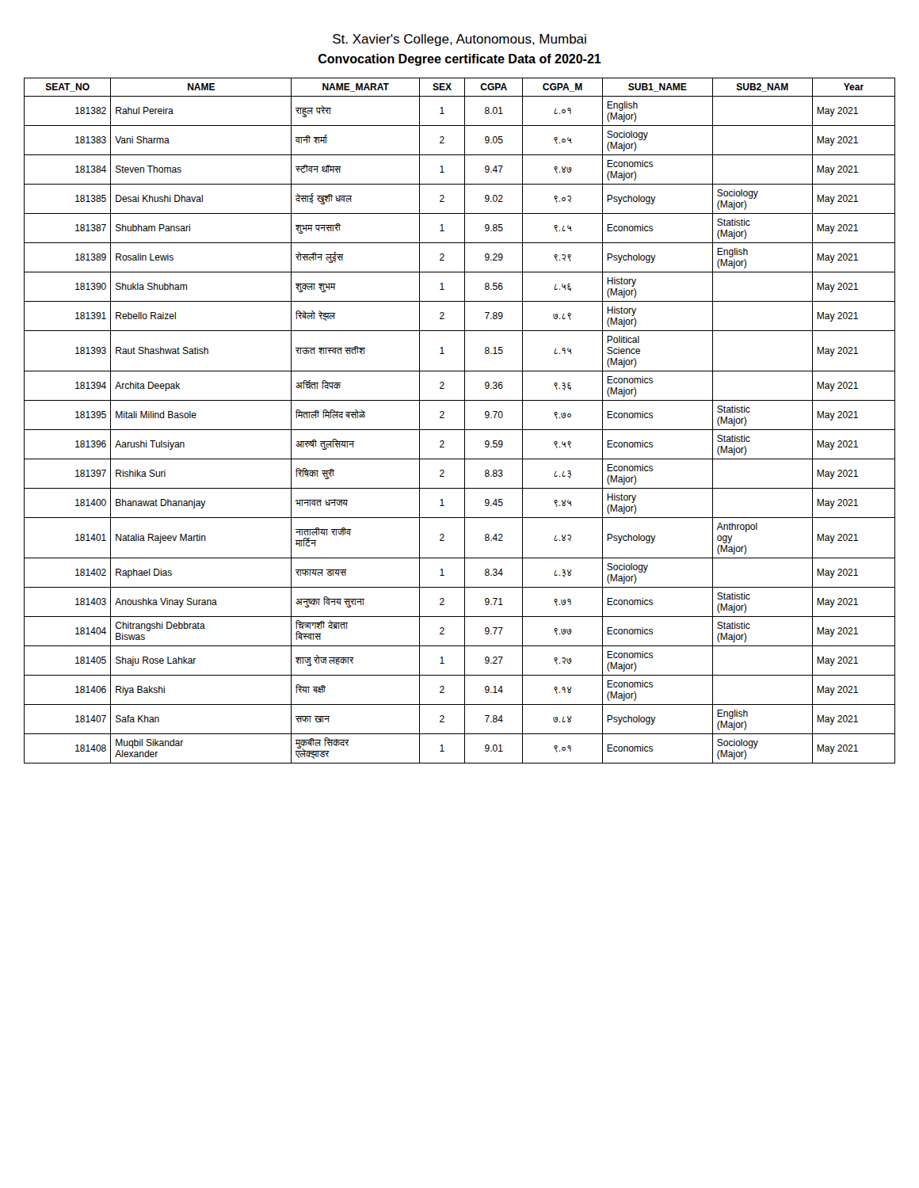St. Xavier's College, Autonomous, Mumbai
Convocation Degree certificate Data of 2020-21
| SEAT_NO | NAME | NAME_MARAT | SEX | CGPA | CGPA_M | SUB1_NAME | SUB2_NAM | Year |
| --- | --- | --- | --- | --- | --- | --- | --- | --- |
| 181382 | Rahul Pereira | राहुल परेरा | 1 | 8.01 | ८.०१ | English (Major) | | May 2021 |
| 181383 | Vani Sharma | वानी शर्मा | 2 | 9.05 | ९.०५ | Sociology (Major) | | May 2021 |
| 181384 | Steven Thomas | स्टीवन थॉमस | 1 | 9.47 | ९.४७ | Economics (Major) | | May 2021 |
| 181385 | Desai Khushi Dhaval | देसाई खुशी धवल | 2 | 9.02 | ९.०२ | Psychology | Sociology (Major) | May 2021 |
| 181387 | Shubham Pansari | शुभम पनसारी | 1 | 9.85 | ९.८५ | Economics | Statistic (Major) | May 2021 |
| 181389 | Rosalin Lewis | रोसलीन लुईस | 2 | 9.29 | ९.२९ | Psychology | English (Major) | May 2021 |
| 181390 | Shukla Shubham | शुक्ला शुभम | 1 | 8.56 | ८.५६ | History (Major) | | May 2021 |
| 181391 | Rebello Raizel | रिबेलो रेझल | 2 | 7.89 | ७.८९ | History (Major) | | May 2021 |
| 181393 | Raut Shashwat Satish | राऊत शास्वत सतीश | 1 | 8.15 | ८.१५ | Political Science (Major) | | May 2021 |
| 181394 | Archita Deepak | अर्चिता दिपक | 2 | 9.36 | ९.३६ | Economics (Major) | | May 2021 |
| 181395 | Mitali Milind Basole | मिताली मिलिंद बसोळे | 2 | 9.70 | ९.७० | Economics | Statistic (Major) | May 2021 |
| 181396 | Aarushi Tulsiyan | आरुषी तुलसियान | 2 | 9.59 | ९.५९ | Economics | Statistic (Major) | May 2021 |
| 181397 | Rishika Suri | रिषिका सुरी | 2 | 8.83 | ८.८३ | Economics (Major) | | May 2021 |
| 181400 | Bhanawat Dhananjay | भानावत धनंजय | 1 | 9.45 | ९.४५ | History (Major) | | May 2021 |
| 181401 | Natalia Rajeev Martin | नातालीया राजीव मार्टिन | 2 | 8.42 | ८.४२ | Psychology | Anthropol ogy (Major) | May 2021 |
| 181402 | Raphael Dias | राफायल डायस | 1 | 8.34 | ८.३४ | Sociology (Major) | | May 2021 |
| 181403 | Anoushka Vinay Surana | अनुष्का विनय सुराना | 2 | 9.71 | ९.७१ | Economics | Statistic (Major) | May 2021 |
| 181404 | Chitrangshi Debbrata Biswas | चित्रांगशी देब्राता बिस्वास | 2 | 9.77 | ९.७७ | Economics | Statistic (Major) | May 2021 |
| 181405 | Shaju Rose Lahkar | शाजु रोज लहकार | 1 | 9.27 | ९.२७ | Economics (Major) | | May 2021 |
| 181406 | Riya Bakshi | रिया बक्षी | 2 | 9.14 | ९.१४ | Economics (Major) | | May 2021 |
| 181407 | Safa Khan | सफा खान | 2 | 7.84 | ७.८४ | Psychology | English (Major) | May 2021 |
| 181408 | Muqbil Sikandar Alexander | मुकबील सिकंदर एलेक्झांडर | 1 | 9.01 | ९.०१ | Economics | Sociology (Major) | May 2021 |